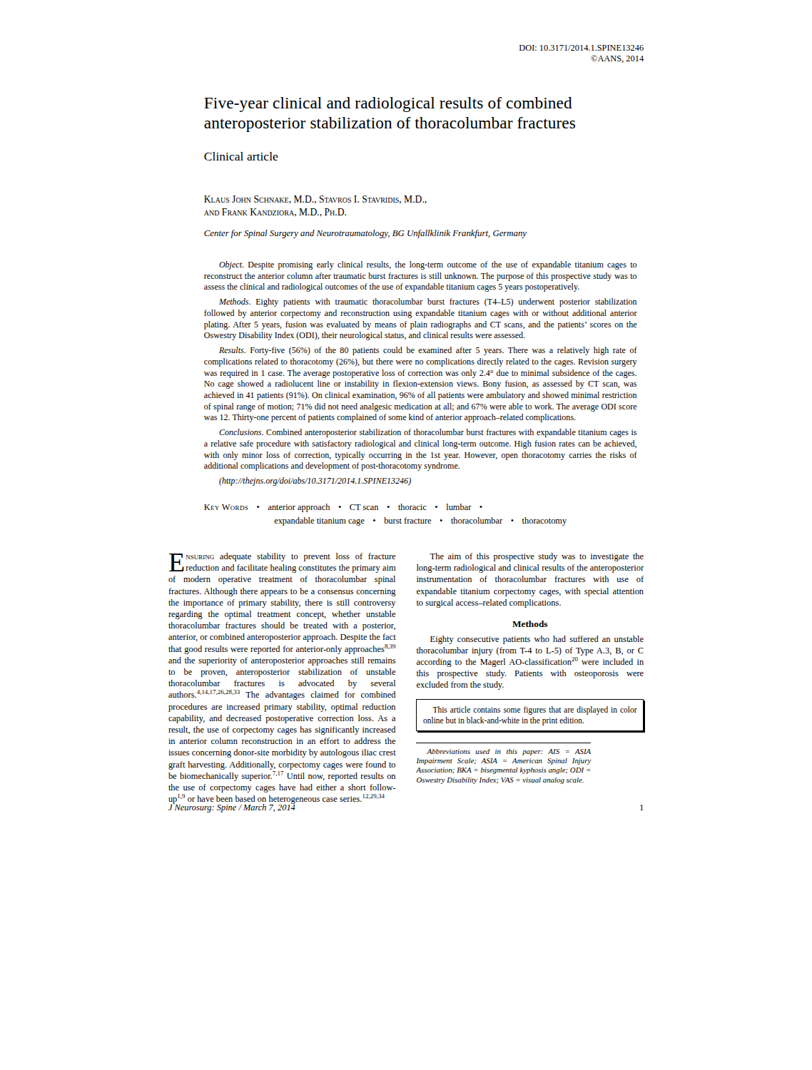DOI: 10.3171/2014.1.SPINE13246
©AANS, 2014
Five-year clinical and radiological results of combined anteroposterior stabilization of thoracolumbar fractures
Clinical article
Klaus John Schnake, M.D., Stavros I. Stavridis, M.D.,
and Frank Kandziora, M.D., Ph.D.
Center for Spinal Surgery and Neurotraumatology, BG Unfallklinik Frankfurt, Germany
Object. Despite promising early clinical results, the long-term outcome of the use of expandable titanium cages to reconstruct the anterior column after traumatic burst fractures is still unknown. The purpose of this prospective study was to assess the clinical and radiological outcomes of the use of expandable titanium cages 5 years postoperatively.
Methods. Eighty patients with traumatic thoracolumbar burst fractures (T4–L5) underwent posterior stabilization followed by anterior corpectomy and reconstruction using expandable titanium cages with or without additional anterior plating. After 5 years, fusion was evaluated by means of plain radiographs and CT scans, and the patients’ scores on the Oswestry Disability Index (ODI), their neurological status, and clinical results were assessed.
Results. Forty-five (56%) of the 80 patients could be examined after 5 years. There was a relatively high rate of complications related to thoracotomy (26%), but there were no complications directly related to the cages. Revision surgery was required in 1 case. The average postoperative loss of correction was only 2.4° due to minimal subsidence of the cages. No cage showed a radiolucent line or instability in flexion-extension views. Bony fusion, as assessed by CT scan, was achieved in 41 patients (91%). On clinical examination, 96% of all patients were ambulatory and showed minimal restriction of spinal range of motion; 71% did not need analgesic medication at all; and 67% were able to work. The average ODI score was 12. Thirty-one percent of patients complained of some kind of anterior approach–related complications.
Conclusions. Combined anteroposterior stabilization of thoracolumbar burst fractures with expandable titanium cages is a relative safe procedure with satisfactory radiological and clinical long-term outcome. High fusion rates can be achieved, with only minor loss of correction, typically occurring in the 1st year. However, open thoracotomy carries the risks of additional complications and development of post-thoracotomy syndrome.
(http://thejns.org/doi/abs/10.3171/2014.1.SPINE13246)
Key Words•anterior approach•CT scan•thoracic•lumbar•
expandable titanium cage•burst fracture•thoracolumbar•thoracotomy
Ensuring adequate stability to prevent loss of fracture reduction and facilitate healing constitutes the primary aim of modern operative treatment of thoracolumbar spinal fractures. Although there appears to be a consensus concerning the importance of primary stability, there is still controversy regarding the optimal treatment concept, whether unstable thoracolumbar fractures should be treated with a posterior, anterior, or combined anteroposterior approach. Despite the fact that good results were reported for anterior-only approaches8,39 and the superiority of anteroposterior approaches still remains to be proven, anteroposterior stabilization of unstable thoracolumbar fractures is advocated by several authors.4,14,17,26,28,33 The advantages claimed for combined procedures are increased primary stability, optimal reduction capability, and decreased postoperative correction loss. As a result, the use of corpectomy cages has significantly increased in anterior column reconstruction in an effort to address the issues concerning donor-site morbidity by autologous iliac crest graft harvesting. Additionally, corpectomy cages were found to be biomechanically superior.7,17 Until now, reported results on the use of corpectomy cages have had either a short follow-up1,9 or have been based on heterogeneous case series.12,29,34
The aim of this prospective study was to investigate the long-term radiological and clinical results of the anteroposterior instrumentation of thoracolumbar fractures with use of expandable titanium corpectomy cages, with special attention to surgical access–related complications.
Methods
Eighty consecutive patients who had suffered an unstable thoracolumbar injury (from T-4 to L-5) of Type A.3, B, or C according to the Magerl AO-classification20 were included in this prospective study. Patients with osteoporosis were excluded from the study.
This article contains some figures that are displayed in color online but in black-and-white in the print edition.
Abbreviations used in this paper: AIS = ASIA Impairment Scale; ASIA = American Spinal Injury Association; BKA = bisegmental kyphosis angle; ODI = Oswestry Disability Index; VAS = visual analog scale.
J Neurosurg: Spine / March 7, 2014 1